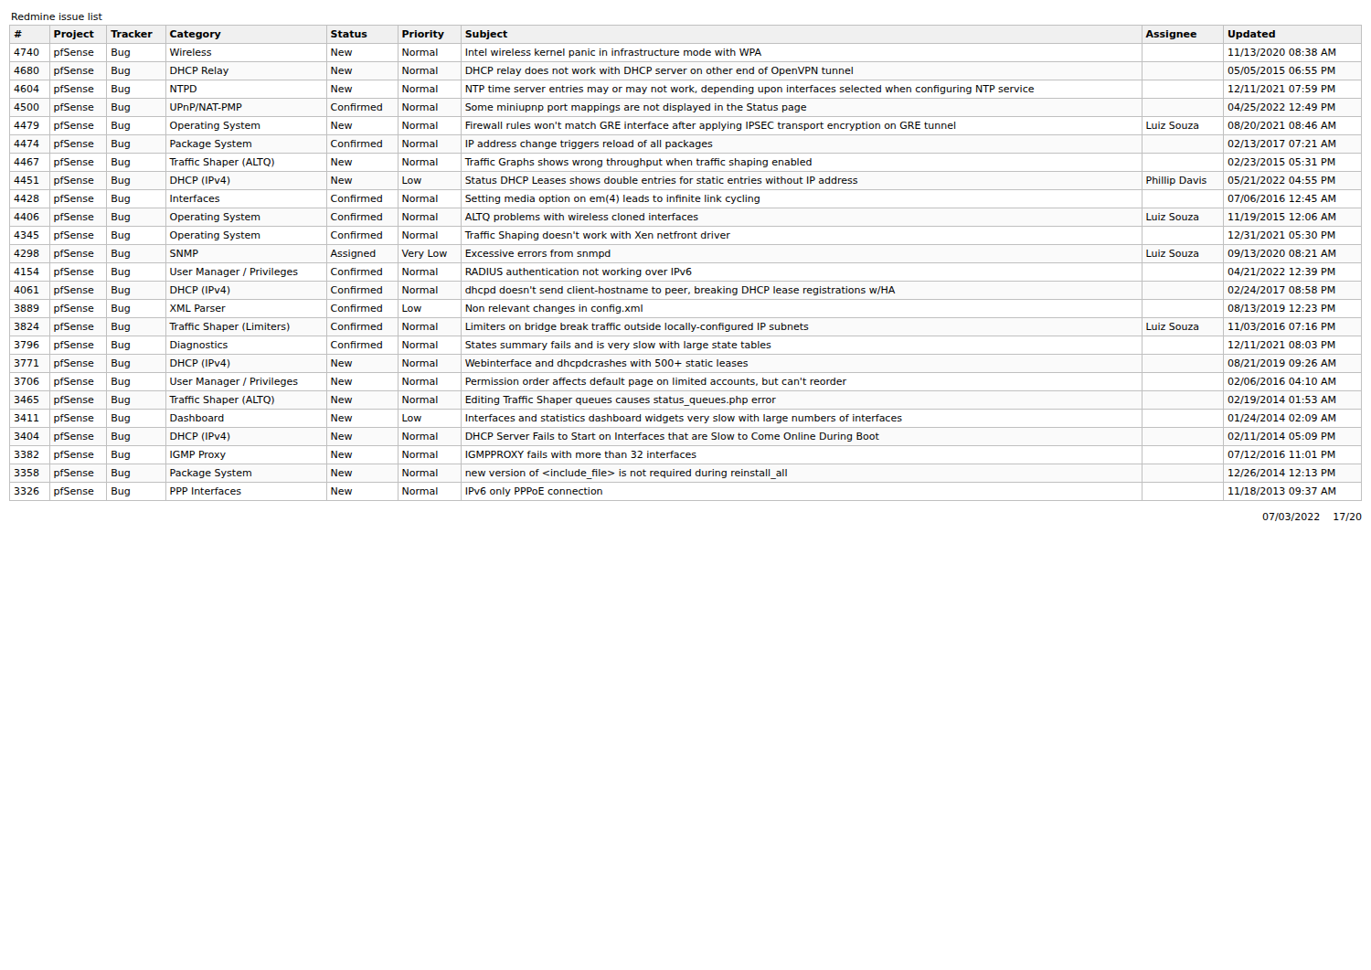Redmine issue list
| # | Project | Tracker | Category | Status | Priority | Subject | Assignee | Updated |
| --- | --- | --- | --- | --- | --- | --- | --- | --- |
| 4740 | pfSense | Bug | Wireless | New | Normal | Intel wireless kernel panic in infrastructure mode with WPA | | 11/13/2020 08:38 AM |
| 4680 | pfSense | Bug | DHCP Relay | New | Normal | DHCP relay does not work with DHCP server on other end of OpenVPN tunnel | | 05/05/2015 06:55 PM |
| 4604 | pfSense | Bug | NTPD | New | Normal | NTP time server entries may or may not work, depending upon interfaces selected when configuring NTP service | | 12/11/2021 07:59 PM |
| 4500 | pfSense | Bug | UPnP/NAT-PMP | Confirmed | Normal | Some miniupnp port mappings are not displayed in the Status page | | 04/25/2022 12:49 PM |
| 4479 | pfSense | Bug | Operating System | New | Normal | Firewall rules won't match GRE interface after applying IPSEC transport encryption on GRE tunnel | Luiz Souza | 08/20/2021 08:46 AM |
| 4474 | pfSense | Bug | Package System | Confirmed | Normal | IP address change triggers reload of all packages | | 02/13/2017 07:21 AM |
| 4467 | pfSense | Bug | Traffic Shaper (ALTQ) | New | Normal | Traffic Graphs shows wrong throughput when traffic shaping enabled | | 02/23/2015 05:31 PM |
| 4451 | pfSense | Bug | DHCP (IPv4) | New | Low | Status DHCP Leases shows double entries for static entries without IP address | Phillip Davis | 05/21/2022 04:55 PM |
| 4428 | pfSense | Bug | Interfaces | Confirmed | Normal | Setting media option on em(4) leads to infinite link cycling | | 07/06/2016 12:45 AM |
| 4406 | pfSense | Bug | Operating System | Confirmed | Normal | ALTQ problems with wireless cloned interfaces | Luiz Souza | 11/19/2015 12:06 AM |
| 4345 | pfSense | Bug | Operating System | Confirmed | Normal | Traffic Shaping doesn't work with Xen netfront driver | | 12/31/2021 05:30 PM |
| 4298 | pfSense | Bug | SNMP | Assigned | Very Low | Excessive errors from snmpd | Luiz Souza | 09/13/2020 08:21 AM |
| 4154 | pfSense | Bug | User Manager / Privileges | Confirmed | Normal | RADIUS authentication not working over IPv6 | | 04/21/2022 12:39 PM |
| 4061 | pfSense | Bug | DHCP (IPv4) | Confirmed | Normal | dhcpd doesn't send client-hostname to peer, breaking DHCP lease registrations w/HA | | 02/24/2017 08:58 PM |
| 3889 | pfSense | Bug | XML Parser | Confirmed | Low | Non relevant changes in config.xml | | 08/13/2019 12:23 PM |
| 3824 | pfSense | Bug | Traffic Shaper (Limiters) | Confirmed | Normal | Limiters on bridge break traffic outside locally-configured IP subnets | Luiz Souza | 11/03/2016 07:16 PM |
| 3796 | pfSense | Bug | Diagnostics | Confirmed | Normal | States summary fails and is very slow with large state tables | | 12/11/2021 08:03 PM |
| 3771 | pfSense | Bug | DHCP (IPv4) | New | Normal | Webinterface and dhcpdcrashes with 500+ static leases | | 08/21/2019 09:26 AM |
| 3706 | pfSense | Bug | User Manager / Privileges | New | Normal | Permission order affects default page on limited accounts, but can't reorder | | 02/06/2016 04:10 AM |
| 3465 | pfSense | Bug | Traffic Shaper (ALTQ) | New | Normal | Editing Traffic Shaper queues causes status_queues.php error | | 02/19/2014 01:53 AM |
| 3411 | pfSense | Bug | Dashboard | New | Low | Interfaces and statistics dashboard widgets very slow with large numbers of interfaces | | 01/24/2014 02:09 AM |
| 3404 | pfSense | Bug | DHCP (IPv4) | New | Normal | DHCP Server Fails to Start on Interfaces that are Slow to Come Online During Boot | | 02/11/2014 05:09 PM |
| 3382 | pfSense | Bug | IGMP Proxy | New | Normal | IGMPPROXY fails with more than 32 interfaces | | 07/12/2016 11:01 PM |
| 3358 | pfSense | Bug | Package System | New | Normal | new version of <include_file> is not required during reinstall_all | | 12/26/2014 12:13 PM |
| 3326 | pfSense | Bug | PPP Interfaces | New | Normal | IPv6 only PPPoE connection | | 11/18/2013 09:37 AM |
07/03/2022 17/20